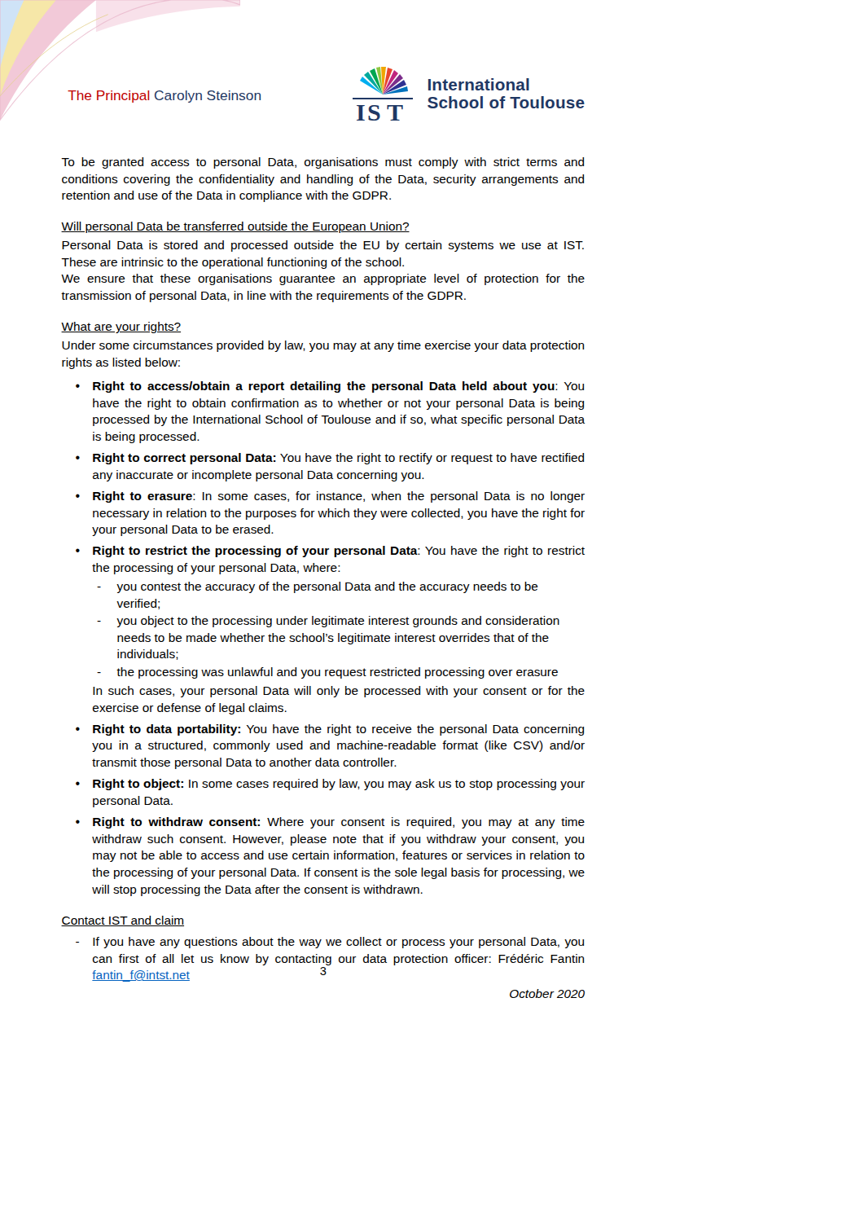The Principal Carolyn Steinson
I S T
InternationalSchool of Toulouse
To be granted access to personal Data, organisations must comply with strict terms and conditions covering the confidentiality and handling of the Data, security arrangements and retention and use of the Data in compliance with the GDPR.
Will personal Data be transferred outside the European Union?
Personal Data is stored and processed outside the EU by certain systems we use at IST. These are intrinsic to the operational functioning of the school.
We ensure that these organisations guarantee an appropriate level of protection for the transmission of personal Data, in line with the requirements of the GDPR.
What are your rights?
Under some circumstances provided by law, you may at any time exercise your data protection rights as listed below:
Right to access/obtain a report detailing the personal Data held about you: You have the right to obtain confirmation as to whether or not your personal Data is being processed by the International School of Toulouse and if so, what specific personal Data is being processed.
Right to correct personal Data: You have the right to rectify or request to have rectified any inaccurate or incomplete personal Data concerning you.
Right to erasure: In some cases, for instance, when the personal Data is no longer necessary in relation to the purposes for which they were collected, you have the right for your personal Data to be erased.
Right to restrict the processing of your personal Data: You have the right to restrict the processing of your personal Data, where:
you contest the accuracy of the personal Data and the accuracy needs to be verified;
you object to the processing under legitimate interest grounds and consideration needs to be made whether the school’s legitimate interest overrides that of the individuals;
the processing was unlawful and you request restricted processing over erasure
In such cases, your personal Data will only be processed with your consent or for the exercise or defense of legal claims.
Right to data portability: You have the right to receive the personal Data concerning you in a structured, commonly used and machine-readable format (like CSV) and/or transmit those personal Data to another data controller.
Right to object: In some cases required by law, you may ask us to stop processing your personal Data.
Right to withdraw consent: Where your consent is required, you may at any time withdraw such consent. However, please note that if you withdraw your consent, you may not be able to access and use certain information, features or services in relation to the processing of your personal Data. If consent is the sole legal basis for processing, we will stop processing the Data after the consent is withdrawn.
Contact IST and claim
If you have any questions about the way we collect or process your personal Data, you can first of all let us know by contacting our data protection officer: Frédéric Fantin fantin_f@intst.net
3
October 2020